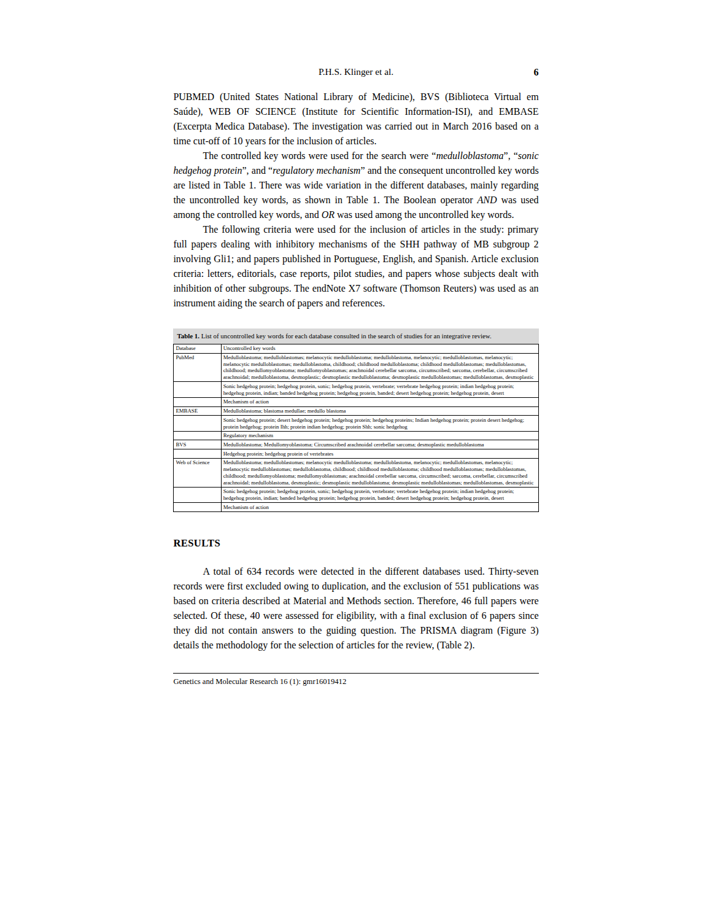P.H.S. Klinger et al. 6
PUBMED (United States National Library of Medicine), BVS (Biblioteca Virtual em Saúde), WEB OF SCIENCE (Institute for Scientific Information-ISI), and EMBASE (Excerpta Medica Database). The investigation was carried out in March 2016 based on a time cut-off of 10 years for the inclusion of articles.
The controlled key words were used for the search were “medulloblastoma”, “sonic hedgehog protein”, and “regulatory mechanism” and the consequent uncontrolled key words are listed in Table 1. There was wide variation in the different databases, mainly regarding the uncontrolled key words, as shown in Table 1. The Boolean operator AND was used among the controlled key words, and OR was used among the uncontrolled key words.
The following criteria were used for the inclusion of articles in the study: primary full papers dealing with inhibitory mechanisms of the SHH pathway of MB subgroup 2 involving Gli1; and papers published in Portuguese, English, and Spanish. Article exclusion criteria: letters, editorials, case reports, pilot studies, and papers whose subjects dealt with inhibition of other subgroups. The endNote X7 software (Thomson Reuters) was used as an instrument aiding the search of papers and references.
Table 1. List of uncontrolled key words for each database consulted in the search of studies for an integrative review.
| Database | Uncontrolled key words |
| PubMed | Medulloblastoma; medulloblastomas; melanocytic medulloblastoma; medulloblastoma, melanocytic; medulloblastomas, melanocytic; melanocytic medulloblastomas; medulloblastoma, childhood; childhood medulloblastoma; childhood medulloblastomas; medulloblastomas, childhood; medullomyoblastoma; medullomyoblastomas; arachnoidal cerebellar sarcoma, circumscribed; sarcoma, cerebellar, circumscribed arachnoidal; medulloblastoma, desmoplastic; desmoplastic medulloblastoma; desmoplastic medulloblastomas; medulloblastomas, desmoplastic |
| | Sonic hedgehog protein; hedgehog protein, sonic; hedgehog protein, vertebrate; vertebrate hedgehog protein; indian hedgehog protein; hedgehog protein, indian; banded hedgehog protein; hedgehog protein, banded; desert hedgehog protein; hedgehog protein, desert |
| | Mechanism of action |
| EMBASE | Medulloblastoma; blastoma medullae; medullo blastoma |
| | Sonic hedgehog protein; desert hedgehog protein; hedgehog protein; hedgehog proteins; Indian hedgehog protein; protein desert hedgehog; protein hedgehog; protein Ihh; protein indian hedgehog; protein Shh; sonic hedgehog |
| | Regulatory mechanism |
| BVS | Medulloblastoma; Medullomyoblastoma; Circumscribed arachnoidal cerebellar sarcoma; desmoplastic medulloblastoma |
| | Hedgehog protein; hedgehog protein of vertebrates |
| Web of Science | Medulloblastoma; medulloblastomas; melanocytic medulloblastoma; medulloblastoma, melanocytic; medulloblastomas, melanocytic; melanocytic medulloblastomas; medulloblastoma, childhood; childhood medulloblastoma; childhood medulloblastomas; medulloblastomas, childhood; medullomyoblastoma; medullomyoblastomas; arachnoidal cerebellar sarcoma, circumscribed; sarcoma, cerebellar, circumscribed arachnoidal; medulloblastoma, desmoplastic; desmoplastic medulloblastoma; desmoplastic medulloblastomas; medulloblastomas, desmoplastic |
| | Sonic hedgehog protein; hedgehog protein, sonic; hedgehog protein, vertebrate; vertebrate hedgehog protein; indian hedgehog protein; hedgehog protein, indian; banded hedgehog protein; hedgehog protein, banded; desert hedgehog protein; hedgehog protein, desert |
| | Mechanism of action |
RESULTS
A total of 634 records were detected in the different databases used. Thirty-seven records were first excluded owing to duplication, and the exclusion of 551 publications was based on criteria described at Material and Methods section. Therefore, 46 full papers were selected. Of these, 40 were assessed for eligibility, with a final exclusion of 6 papers since they did not contain answers to the guiding question. The PRISMA diagram (Figure 3) details the methodology for the selection of articles for the review, (Table 2).
Genetics and Molecular Research 16 (1): gmr16019412